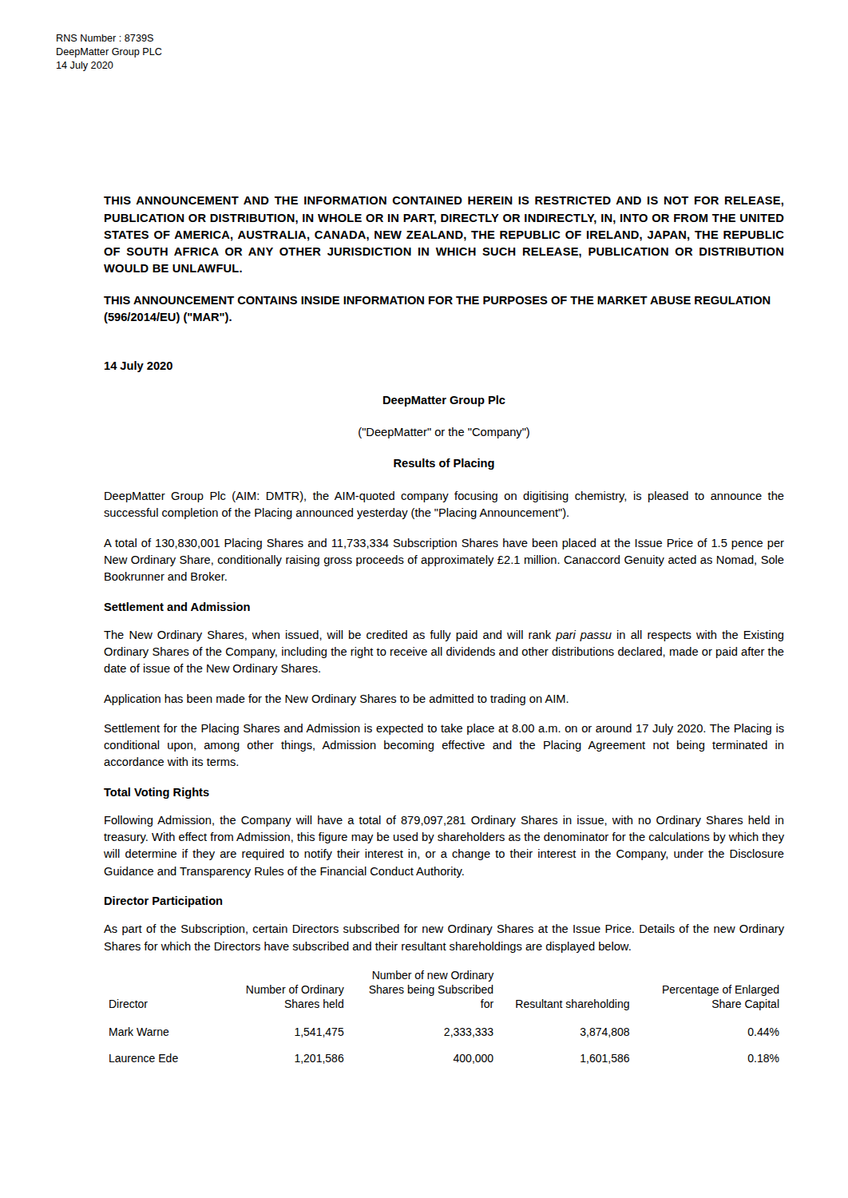RNS Number : 8739S
DeepMatter Group PLC
14 July 2020
THIS ANNOUNCEMENT AND THE INFORMATION CONTAINED HEREIN IS RESTRICTED AND IS NOT FOR RELEASE, PUBLICATION OR DISTRIBUTION, IN WHOLE OR IN PART, DIRECTLY OR INDIRECTLY, IN, INTO OR FROM THE UNITED STATES OF AMERICA, AUSTRALIA, CANADA, NEW ZEALAND, THE REPUBLIC OF IRELAND, JAPAN, THE REPUBLIC OF SOUTH AFRICA OR ANY OTHER JURISDICTION IN WHICH SUCH RELEASE, PUBLICATION OR DISTRIBUTION WOULD BE UNLAWFUL.
THIS ANNOUNCEMENT CONTAINS INSIDE INFORMATION FOR THE PURPOSES OF THE MARKET ABUSE REGULATION (596/2014/EU) ("MAR").
14 July 2020
DeepMatter Group Plc
("DeepMatter" or the "Company")
Results of Placing
DeepMatter Group Plc (AIM: DMTR), the AIM-quoted company focusing on digitising chemistry, is pleased to announce the successful completion of the Placing announced yesterday (the "Placing Announcement").
A total of 130,830,001 Placing Shares and 11,733,334 Subscription Shares have been placed at the Issue Price of 1.5 pence per New Ordinary Share, conditionally raising gross proceeds of approximately £2.1 million. Canaccord Genuity acted as Nomad, Sole Bookrunner and Broker.
Settlement and Admission
The New Ordinary Shares, when issued, will be credited as fully paid and will rank pari passu in all respects with the Existing Ordinary Shares of the Company, including the right to receive all dividends and other distributions declared, made or paid after the date of issue of the New Ordinary Shares.
Application has been made for the New Ordinary Shares to be admitted to trading on AIM.
Settlement for the Placing Shares and Admission is expected to take place at 8.00 a.m. on or around 17 July 2020. The Placing is conditional upon, among other things, Admission becoming effective and the Placing Agreement not being terminated in accordance with its terms.
Total Voting Rights
Following Admission, the Company will have a total of 879,097,281 Ordinary Shares in issue, with no Ordinary Shares held in treasury. With effect from Admission, this figure may be used by shareholders as the denominator for the calculations by which they will determine if they are required to notify their interest in, or a change to their interest in the Company, under the Disclosure Guidance and Transparency Rules of the Financial Conduct Authority.
Director Participation
As part of the Subscription, certain Directors subscribed for new Ordinary Shares at the Issue Price. Details of the new Ordinary Shares for which the Directors have subscribed and their resultant shareholdings are displayed below.
| Director | Number of Ordinary Shares held | Number of new Ordinary Shares being Subscribed for | Resultant shareholding | Percentage of Enlarged Share Capital |
| --- | --- | --- | --- | --- |
| Mark Warne | 1,541,475 | 2,333,333 | 3,874,808 | 0.44% |
| Laurence Ede | 1,201,586 | 400,000 | 1,601,586 | 0.18% |